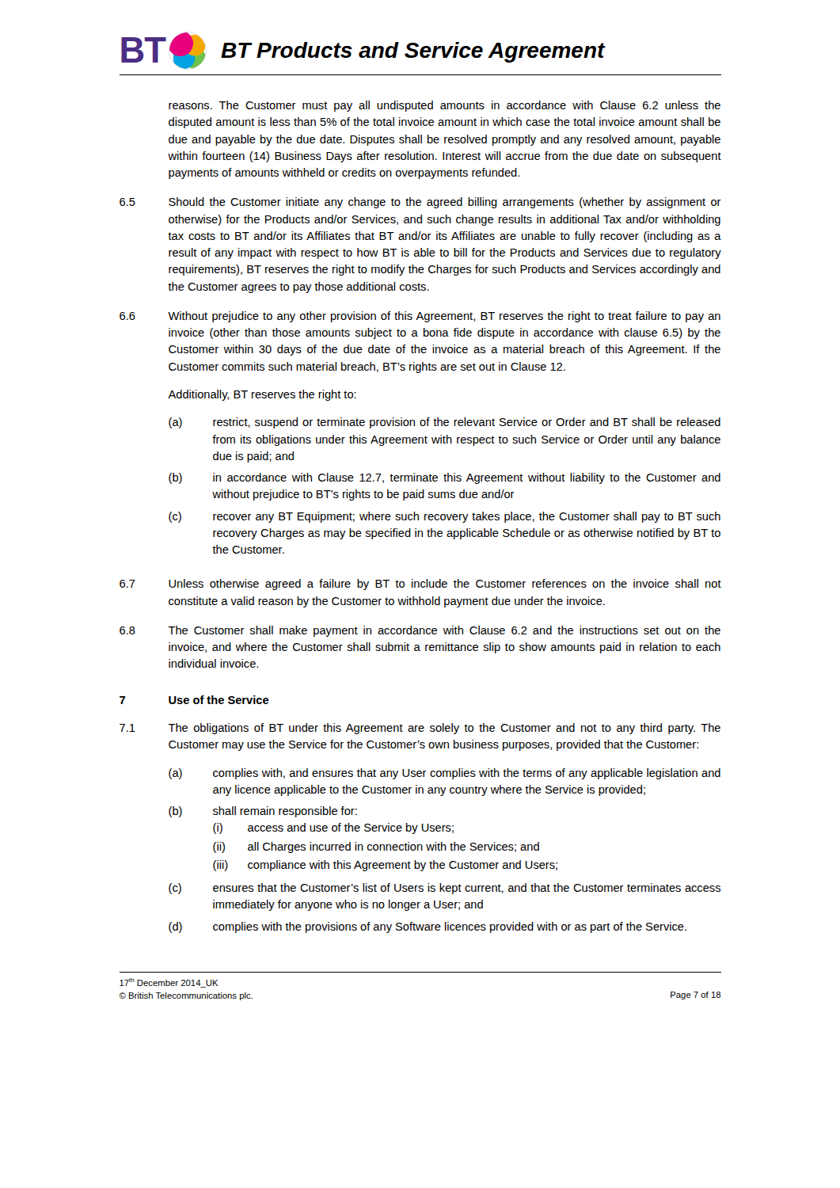BT
BT Products and Service Agreement
reasons. The Customer must pay all undisputed amounts in accordance with Clause 6.2 unless the disputed amount is less than 5% of the total invoice amount in which case the total invoice amount shall be due and payable by the due date. Disputes shall be resolved promptly and any resolved amount, payable within fourteen (14) Business Days after resolution. Interest will accrue from the due date on subsequent payments of amounts withheld or credits on overpayments refunded.
6.5
Should the Customer initiate any change to the agreed billing arrangements (whether by assignment or otherwise) for the Products and/or Services, and such change results in additional Tax and/or withholding tax costs to BT and/or its Affiliates that BT and/or its Affiliates are unable to fully recover (including as a result of any impact with respect to how BT is able to bill for the Products and Services due to regulatory requirements), BT reserves the right to modify the Charges for such Products and Services accordingly and the Customer agrees to pay those additional costs.
6.6
Without prejudice to any other provision of this Agreement, BT reserves the right to treat failure to pay an invoice (other than those amounts subject to a bona fide dispute in accordance with clause 6.5) by the Customer within 30 days of the due date of the invoice as a material breach of this Agreement. If the Customer commits such material breach, BT’s rights are set out in Clause 12.
Additionally, BT reserves the right to:
(a)
restrict, suspend or terminate provision of the relevant Service or Order and BT shall be released from its obligations under this Agreement with respect to such Service or Order until any balance due is paid; and
(b)
in accordance with Clause 12.7, terminate this Agreement without liability to the Customer and without prejudice to BT’s rights to be paid sums due and/or
(c)
recover any BT Equipment; where such recovery takes place, the Customer shall pay to BT such recovery Charges as may be specified in the applicable Schedule or as otherwise notified by BT to the Customer.
6.7
Unless otherwise agreed a failure by BT to include the Customer references on the invoice shall not constitute a valid reason by the Customer to withhold payment due under the invoice.
6.8
The Customer shall make payment in accordance with Clause 6.2 and the instructions set out on the invoice, and where the Customer shall submit a remittance slip to show amounts paid in relation to each individual invoice.
7 Use of the Service
7.1
The obligations of BT under this Agreement are solely to the Customer and not to any third party. The Customer may use the Service for the Customer’s own business purposes, provided that the Customer:
(a)
complies with, and ensures that any User complies with the terms of any applicable legislation and any licence applicable to the Customer in any country where the Service is provided;
(b)
shall remain responsible for:
(i)
access and use of the Service by Users;
(ii)
all Charges incurred in connection with the Services; and
(iii)
compliance with this Agreement by the Customer and Users;
(c)
ensures that the Customer’s list of Users is kept current, and that the Customer terminates access immediately for anyone who is no longer a User; and
(d)
complies with the provisions of any Software licences provided with or as part of the Service.
17th December 2014_UK
© British Telecommunications plc.
Page 7 of 18